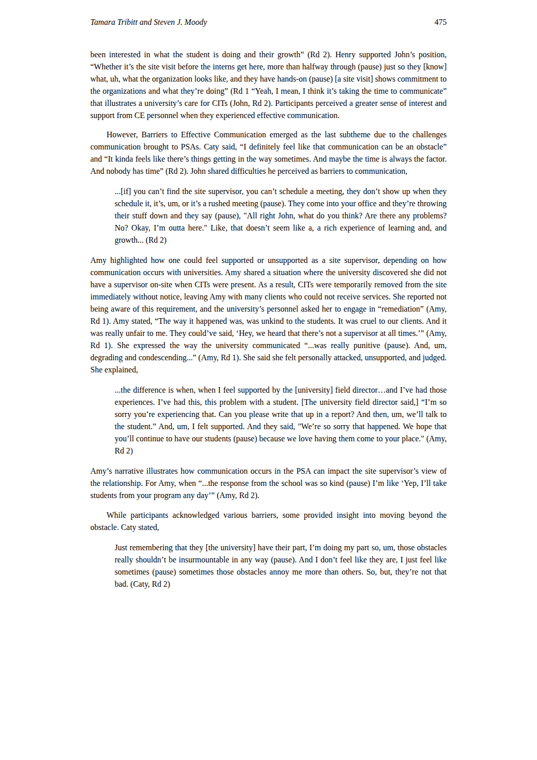Tamara Tribitt and Steven J. Moody 475
been interested in what the student is doing and their growth” (Rd 2). Henry supported John’s position, “Whether it’s the site visit before the interns get here, more than halfway through (pause) just so they [know] what, uh, what the organization looks like, and they have hands-on (pause) [a site visit] shows commitment to the organizations and what they’re doing” (Rd 1 “Yeah, I mean, I think it’s taking the time to communicate” that illustrates a university’s care for CITs (John, Rd 2). Participants perceived a greater sense of interest and support from CE personnel when they experienced effective communication.
However, Barriers to Effective Communication emerged as the last subtheme due to the challenges communication brought to PSAs. Caty said, “I definitely feel like that communication can be an obstacle” and “It kinda feels like there’s things getting in the way sometimes. And maybe the time is always the factor. And nobody has time” (Rd 2). John shared difficulties he perceived as barriers to communication,
...[if] you can’t find the site supervisor, you can’t schedule a meeting, they don’t show up when they schedule it, it’s, um, or it’s a rushed meeting (pause). They come into your office and they’re throwing their stuff down and they say (pause), "All right John, what do you think? Are there any problems? No? Okay, I’m outta here." Like, that doesn’t seem like a, a rich experience of learning and, and growth... (Rd 2)
Amy highlighted how one could feel supported or unsupported as a site supervisor, depending on how communication occurs with universities. Amy shared a situation where the university discovered she did not have a supervisor on-site when CITs were present. As a result, CITs were temporarily removed from the site immediately without notice, leaving Amy with many clients who could not receive services. She reported not being aware of this requirement, and the university’s personnel asked her to engage in “remediation” (Amy, Rd 1). Amy stated, “The way it happened was, was unkind to the students. It was cruel to our clients. And it was really unfair to me. They could’ve said, ‘Hey, we heard that there’s not a supervisor at all times.’” (Amy, Rd 1). She expressed the way the university communicated “...was really punitive (pause). And, um, degrading and condescending...” (Amy, Rd 1). She said she felt personally attacked, unsupported, and judged. She explained,
...the difference is when, when I feel supported by the [university] field director…and I’ve had those experiences. I’ve had this, this problem with a student. [The university field director said,] “I’m so sorry you’re experiencing that. Can you please write that up in a report? And then, um, we’ll talk to the student.” And, um, I felt supported. And they said, "We’re so sorry that happened. We hope that you’ll continue to have our students (pause) because we love having them come to your place." (Amy, Rd 2)
Amy’s narrative illustrates how communication occurs in the PSA can impact the site supervisor’s view of the relationship. For Amy, when “...the response from the school was so kind (pause) I’m like ‘Yep, I’ll take students from your program any day’” (Amy, Rd 2).
While participants acknowledged various barriers, some provided insight into moving beyond the obstacle. Caty stated,
Just remembering that they [the university] have their part, I’m doing my part so, um, those obstacles really shouldn’t be insurmountable in any way (pause). And I don’t feel like they are, I just feel like sometimes (pause) sometimes those obstacles annoy me more than others. So, but, they’re not that bad. (Caty, Rd 2)